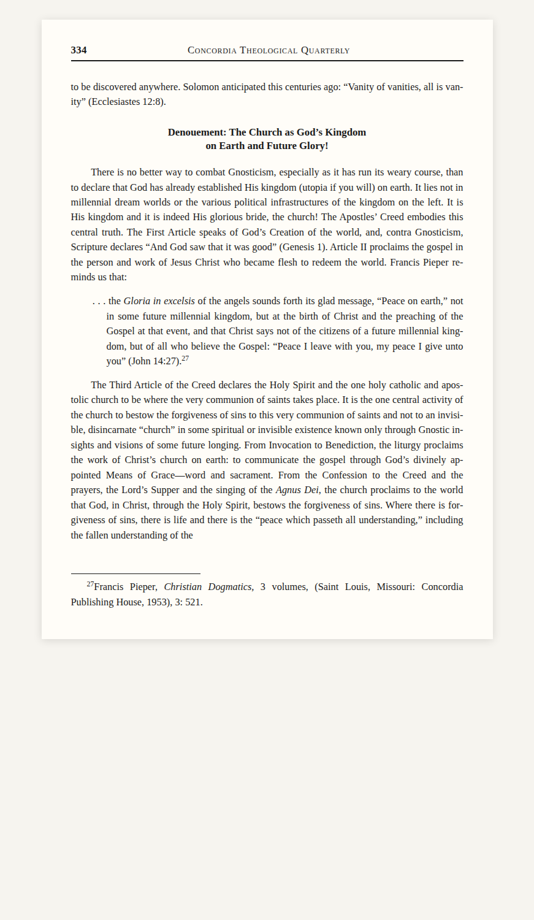334 Concordia Theological Quarterly
to be discovered anywhere. Solomon anticipated this centuries ago: “Vanity of vanities, all is vanity” (Ecclesiastes 12:8).
Denouement: The Church as God’s Kingdom
on Earth and Future Glory!
There is no better way to combat Gnosticism, especially as it has run its weary course, than to declare that God has already established His kingdom (utopia if you will) on earth. It lies not in millennial dream worlds or the various political infrastructures of the kingdom on the left. It is His kingdom and it is indeed His glorious bride, the church! The Apostles’ Creed embodies this central truth. The First Article speaks of God’s Creation of the world, and, contra Gnosticism, Scripture declares “And God saw that it was good” (Genesis 1). Article II proclaims the gospel in the person and work of Jesus Christ who became flesh to redeem the world. Francis Pieper reminds us that:
. . . the Gloria in excelsis of the angels sounds forth its glad message, “Peace on earth,” not in some future millennial kingdom, but at the birth of Christ and the preaching of the Gospel at that event, and that Christ says not of the citizens of a future millennial kingdom, but of all who believe the Gospel: “Peace I leave with you, my peace I give unto you” (John 14:27).27
The Third Article of the Creed declares the Holy Spirit and the one holy catholic and apostolic church to be where the very communion of saints takes place. It is the one central activity of the church to bestow the forgiveness of sins to this very communion of saints and not to an invisible, disincarnate “church” in some spiritual or invisible existence known only through Gnostic insights and visions of some future longing. From Invocation to Benediction, the liturgy proclaims the work of Christ’s church on earth: to communicate the gospel through God’s divinely appointed Means of Grace—word and sacrament. From the Confession to the Creed and the prayers, the Lord’s Supper and the singing of the Agnus Dei, the church proclaims to the world that God, in Christ, through the Holy Spirit, bestows the forgiveness of sins. Where there is forgiveness of sins, there is life and there is the “peace which passeth all understanding,” including the fallen understanding of the
27Francis Pieper, Christian Dogmatics, 3 volumes, (Saint Louis, Missouri: Concordia Publishing House, 1953), 3: 521.